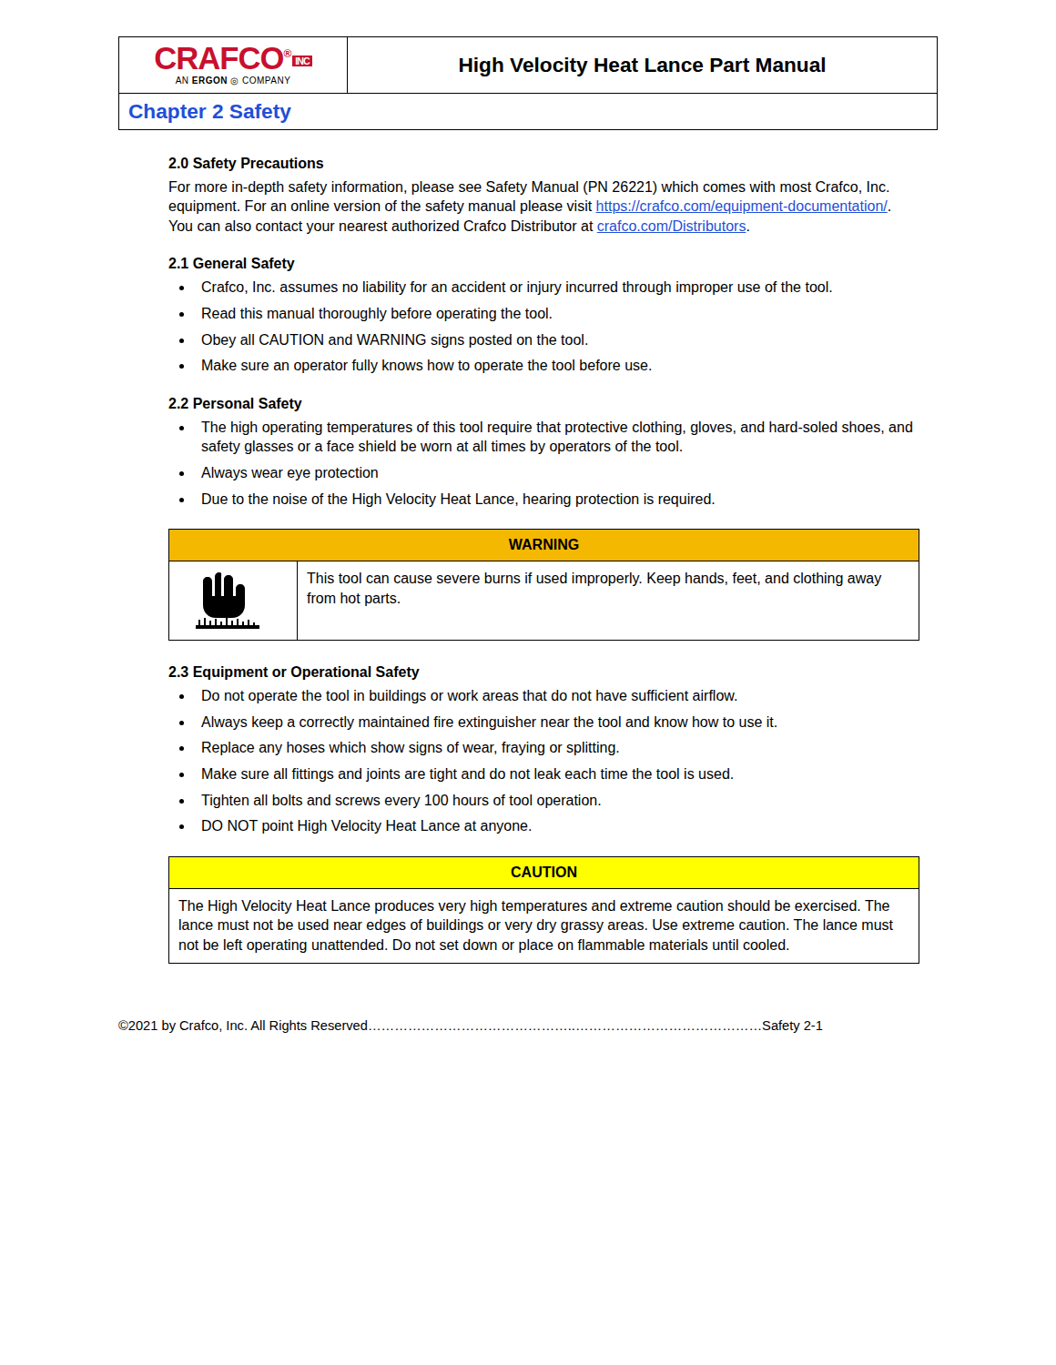| CRAFCO ® INC AN ERGON ◎ COMPANY | High Velocity Heat Lance Part Manual |
Chapter 2 Safety
2.0 Safety Precautions
For more in-depth safety information, please see Safety Manual (PN 26221) which comes with most Crafco, Inc. equipment. For an online version of the safety manual please visit https://crafco.com/equipment-documentation/. You can also contact your nearest authorized Crafco Distributor at crafco.com/Distributors.
2.1 General Safety
Crafco, Inc. assumes no liability for an accident or injury incurred through improper use of the tool.
Read this manual thoroughly before operating the tool.
Obey all CAUTION and WARNING signs posted on the tool.
Make sure an operator fully knows how to operate the tool before use.
2.2 Personal Safety
The high operating temperatures of this tool require that protective clothing, gloves, and hard-soled shoes, and safety glasses or a face shield be worn at all times by operators of the tool.
Always wear eye protection
Due to the noise of the High Velocity Heat Lance, hearing protection is required.
| WARNING |
| --- |
| | This tool can cause severe burns if used improperly. Keep hands, feet, and clothing away from hot parts. |
2.3 Equipment or Operational Safety
Do not operate the tool in buildings or work areas that do not have sufficient airflow.
Always keep a correctly maintained fire extinguisher near the tool and know how to use it.
Replace any hoses which show signs of wear, fraying or splitting.
Make sure all fittings and joints are tight and do not leak each time the tool is used.
Tighten all bolts and screws every 100 hours of tool operation.
DO NOT point High Velocity Heat Lance at anyone.
| CAUTION |
| --- |
| The High Velocity Heat Lance produces very high temperatures and extreme caution should be exercised. The lance must not be used near edges of buildings or very dry grassy areas. Use extreme caution. The lance must not be left operating unattended. Do not set down or place on flammable materials until cooled. |
©2021 by Crafco, Inc. All Rights Reserved………………………………………..……………………………………Safety 2-1